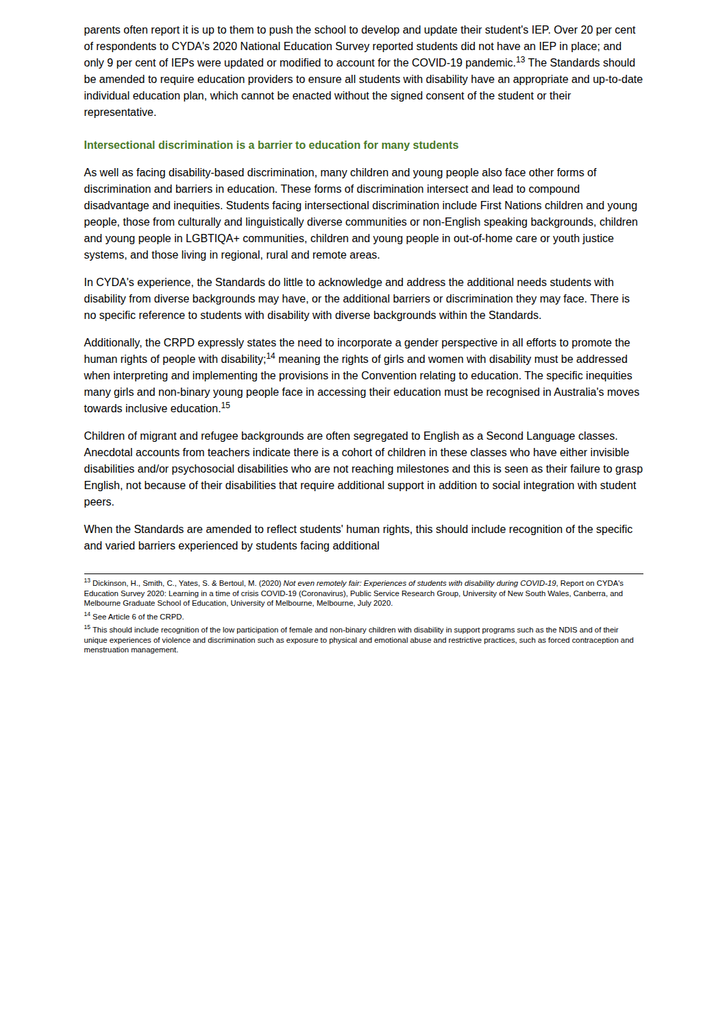parents often report it is up to them to push the school to develop and update their student's IEP. Over 20 per cent of respondents to CYDA's 2020 National Education Survey reported students did not have an IEP in place; and only 9 per cent of IEPs were updated or modified to account for the COVID-19 pandemic.13 The Standards should be amended to require education providers to ensure all students with disability have an appropriate and up-to-date individual education plan, which cannot be enacted without the signed consent of the student or their representative.
Intersectional discrimination is a barrier to education for many students
As well as facing disability-based discrimination, many children and young people also face other forms of discrimination and barriers in education. These forms of discrimination intersect and lead to compound disadvantage and inequities. Students facing intersectional discrimination include First Nations children and young people, those from culturally and linguistically diverse communities or non-English speaking backgrounds, children and young people in LGBTIQA+ communities, children and young people in out-of-home care or youth justice systems, and those living in regional, rural and remote areas.
In CYDA's experience, the Standards do little to acknowledge and address the additional needs students with disability from diverse backgrounds may have, or the additional barriers or discrimination they may face. There is no specific reference to students with disability with diverse backgrounds within the Standards.
Additionally, the CRPD expressly states the need to incorporate a gender perspective in all efforts to promote the human rights of people with disability;14 meaning the rights of girls and women with disability must be addressed when interpreting and implementing the provisions in the Convention relating to education. The specific inequities many girls and non-binary young people face in accessing their education must be recognised in Australia's moves towards inclusive education.15
Children of migrant and refugee backgrounds are often segregated to English as a Second Language classes. Anecdotal accounts from teachers indicate there is a cohort of children in these classes who have either invisible disabilities and/or psychosocial disabilities who are not reaching milestones and this is seen as their failure to grasp English, not because of their disabilities that require additional support in addition to social integration with student peers.
When the Standards are amended to reflect students' human rights, this should include recognition of the specific and varied barriers experienced by students facing additional
13 Dickinson, H., Smith, C., Yates, S. & Bertoul, M. (2020) Not even remotely fair: Experiences of students with disability during COVID-19, Report on CYDA's Education Survey 2020: Learning in a time of crisis COVID-19 (Coronavirus), Public Service Research Group, University of New South Wales, Canberra, and Melbourne Graduate School of Education, University of Melbourne, Melbourne, July 2020.
14 See Article 6 of the CRPD.
15 This should include recognition of the low participation of female and non-binary children with disability in support programs such as the NDIS and of their unique experiences of violence and discrimination such as exposure to physical and emotional abuse and restrictive practices, such as forced contraception and menstruation management.